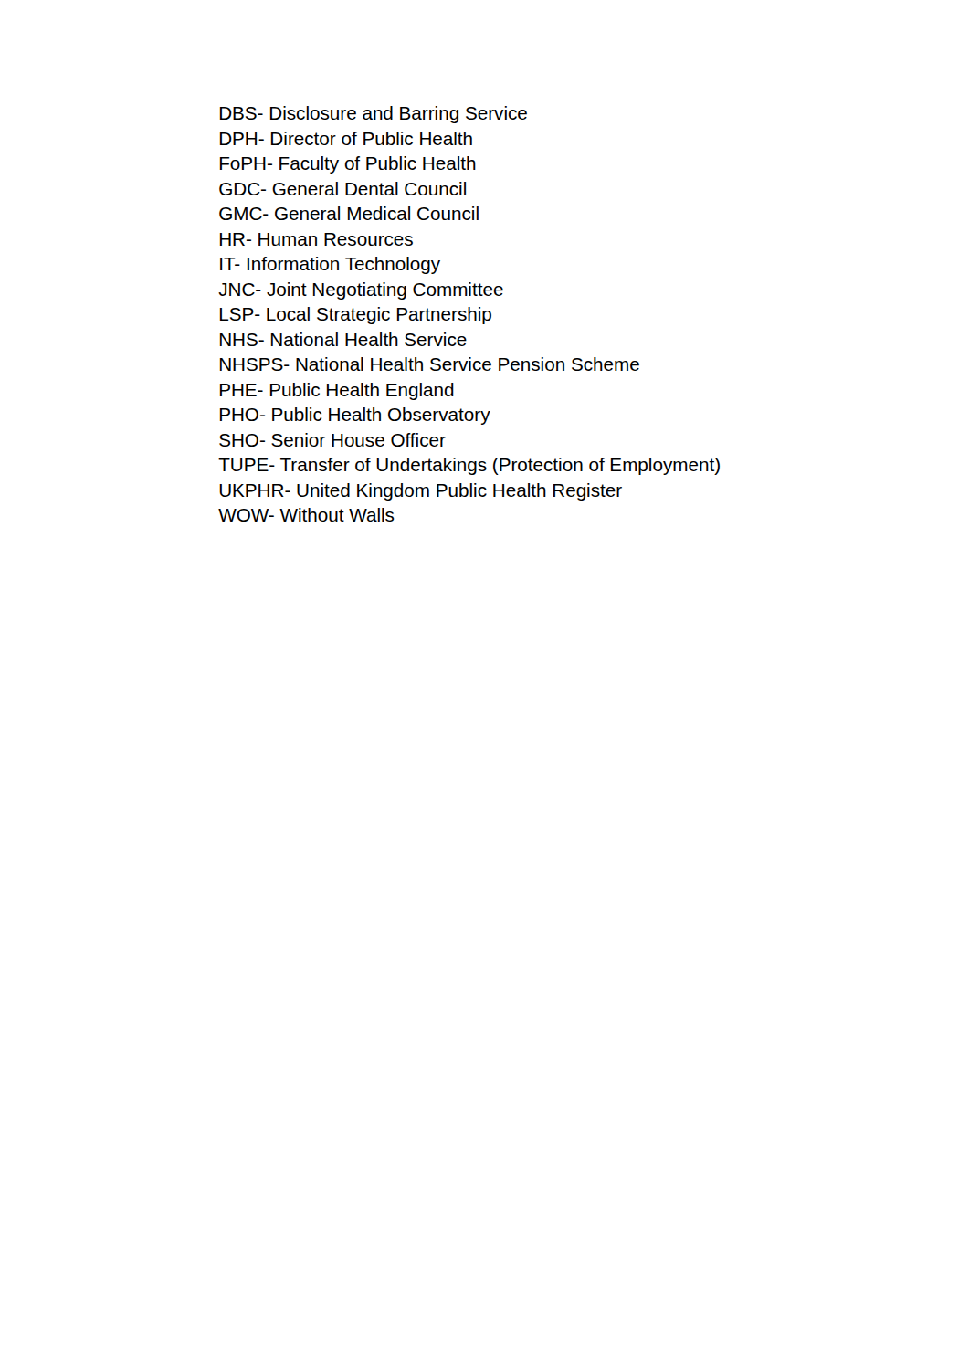DBS- Disclosure and Barring Service
DPH- Director of Public Health
FoPH- Faculty of Public Health
GDC- General Dental Council
GMC- General Medical Council
HR- Human Resources
IT- Information Technology
JNC- Joint Negotiating Committee
LSP- Local Strategic Partnership
NHS- National Health Service
NHSPS- National Health Service Pension Scheme
PHE- Public Health England
PHO- Public Health Observatory
SHO- Senior House Officer
TUPE- Transfer of Undertakings (Protection of Employment)
UKPHR- United Kingdom Public Health Register
WOW- Without Walls